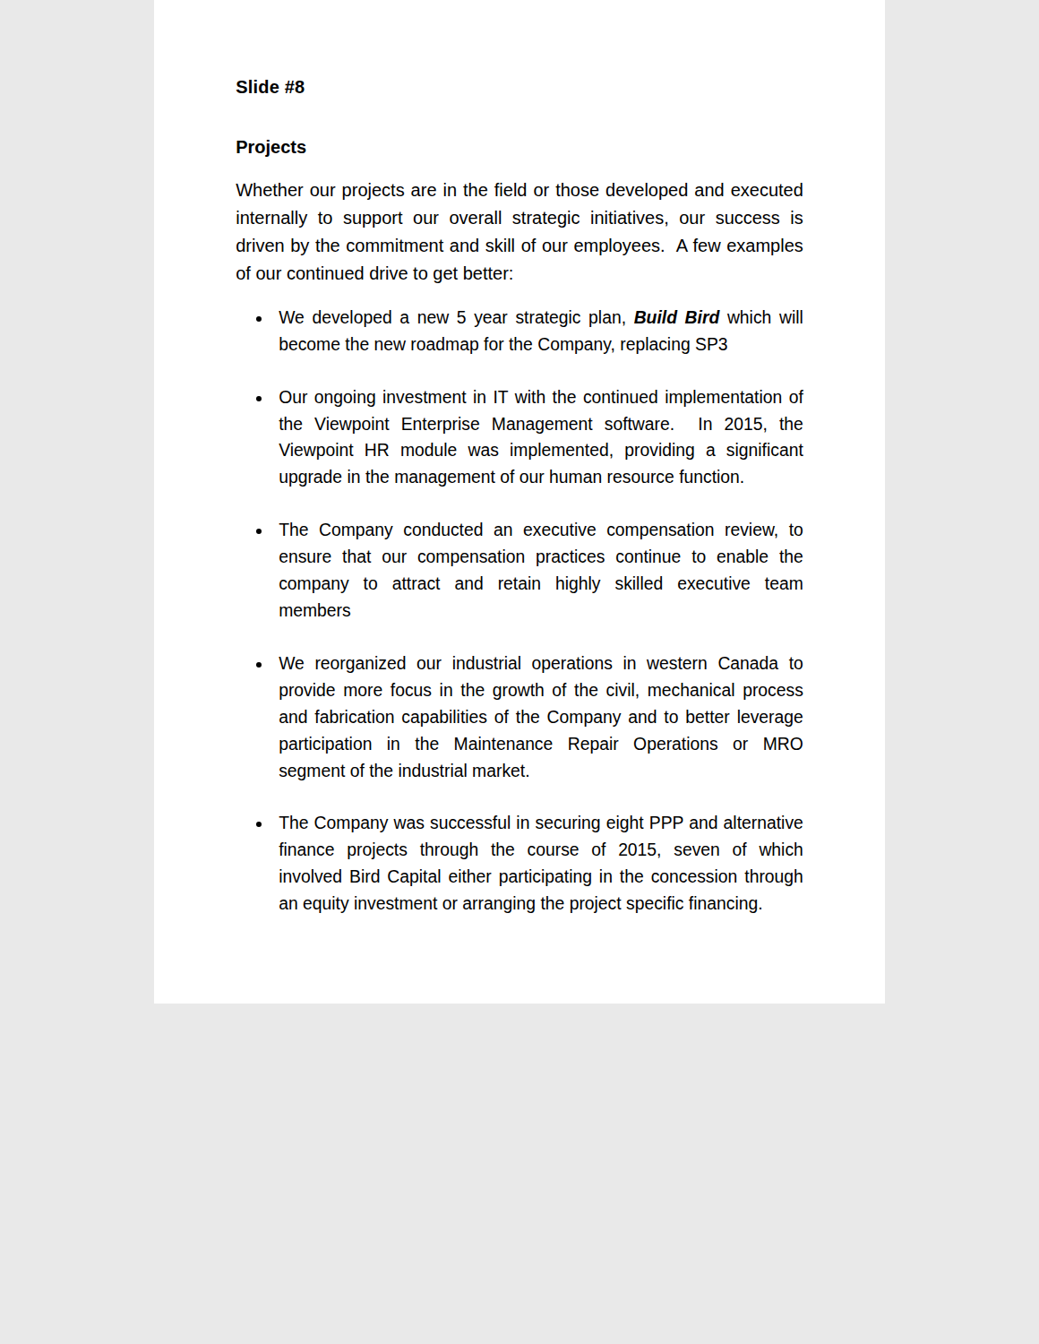Slide #8
Projects
Whether our projects are in the field or those developed and executed internally to support our overall strategic initiatives, our success is driven by the commitment and skill of our employees. A few examples of our continued drive to get better:
We developed a new 5 year strategic plan, Build Bird which will become the new roadmap for the Company, replacing SP3
Our ongoing investment in IT with the continued implementation of the Viewpoint Enterprise Management software. In 2015, the Viewpoint HR module was implemented, providing a significant upgrade in the management of our human resource function.
The Company conducted an executive compensation review, to ensure that our compensation practices continue to enable the company to attract and retain highly skilled executive team members
We reorganized our industrial operations in western Canada to provide more focus in the growth of the civil, mechanical process and fabrication capabilities of the Company and to better leverage participation in the Maintenance Repair Operations or MRO segment of the industrial market.
The Company was successful in securing eight PPP and alternative finance projects through the course of 2015, seven of which involved Bird Capital either participating in the concession through an equity investment or arranging the project specific financing.